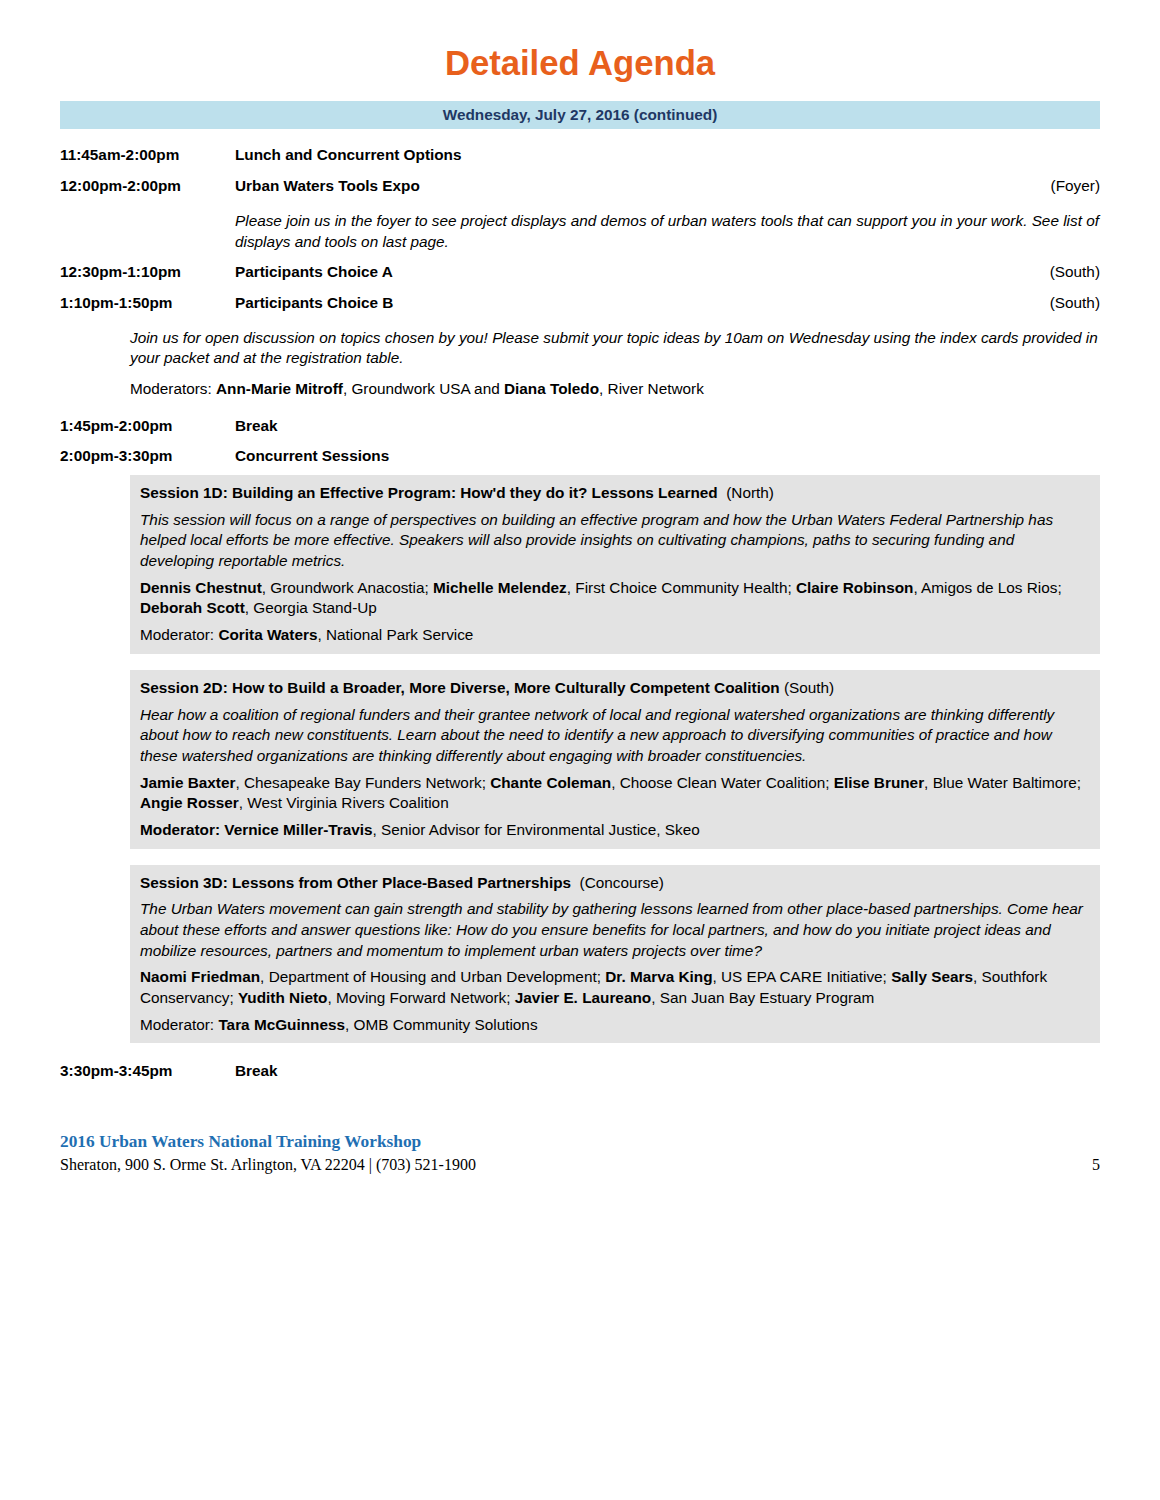Detailed Agenda
Wednesday, July 27, 2016 (continued)
| 11:45am-2:00pm | Lunch and Concurrent Options |
| 12:00pm-2:00pm | Urban Waters Tools Expo | (Foyer) |
| | Please join us in the foyer to see project displays and demos of urban waters tools that can support you in your work. See list of displays and tools on last page. |
| 12:30pm-1:10pm | Participants Choice A | (South) |
| 1:10pm‑1:50pm | Participants Choice B | (South) |
Join us for open discussion on topics chosen by you! Please submit your topic ideas by 10am on Wednesday using the index cards provided in your packet and at the registration table.
Moderators: Ann-Marie Mitroff, Groundwork USA and Diana Toledo, River Network
| 1:45pm‑2:00pm | Break |
| 2:00pm‑3:30pm | Concurrent Sessions |
Session 1D: Building an Effective Program: How'd they do it? Lessons Learned (North)
This session will focus on a range of perspectives on building an effective program and how the Urban Waters Federal Partnership has helped local efforts be more effective. Speakers will also provide insights on cultivating champions, paths to securing funding and developing reportable metrics.
Dennis Chestnut, Groundwork Anacostia; Michelle Melendez, First Choice Community Health; Claire Robinson, Amigos de Los Rios; Deborah Scott, Georgia Stand-Up
Moderator: Corita Waters, National Park Service
Session 2D: How to Build a Broader, More Diverse, More Culturally Competent Coalition (South)
Hear how a coalition of regional funders and their grantee network of local and regional watershed organizations are thinking differently about how to reach new constituents. Learn about the need to identify a new approach to diversifying communities of practice and how these watershed organizations are thinking differently about engaging with broader constituencies.
Jamie Baxter, Chesapeake Bay Funders Network; Chante Coleman, Choose Clean Water Coalition; Elise Bruner, Blue Water Baltimore; Angie Rosser, West Virginia Rivers Coalition
Moderator: Vernice Miller-Travis, Senior Advisor for Environmental Justice, Skeo
Session 3D: Lessons from Other Place-Based Partnerships (Concourse)
The Urban Waters movement can gain strength and stability by gathering lessons learned from other place-based partnerships. Come hear about these efforts and answer questions like: How do you ensure benefits for local partners, and how do you initiate project ideas and mobilize resources, partners and momentum to implement urban waters projects over time?
Naomi Friedman, Department of Housing and Urban Development; Dr. Marva King, US EPA CARE Initiative; Sally Sears, Southfork Conservancy; Yudith Nieto, Moving Forward Network; Javier E. Laureano, San Juan Bay Estuary Program
Moderator: Tara McGuinness, OMB Community Solutions
| 3:30pm-3:45pm | Break |
2016 Urban Waters National Training Workshop
Sheraton, 900 S. Orme St. Arlington, VA 22204 | (703) 521-1900 5